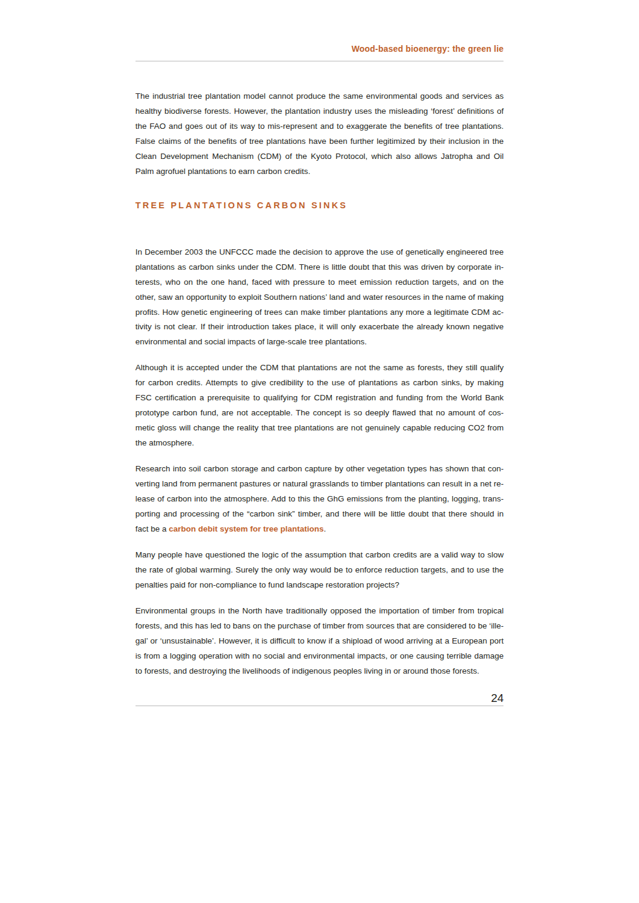Wood-based bioenergy: the green lie
The industrial tree plantation model cannot produce the same environmental goods and services as healthy biodiverse forests. However, the plantation industry uses the misleading ‘forest’ definitions of the FAO and goes out of its way to mis-represent and to exaggerate the benefits of tree plantations. False claims of the benefits of tree plantations have been further legitimized by their inclusion in the Clean Development Mechanism (CDM) of the Kyoto Protocol, which also allows Jatropha and Oil Palm agrofuel plantations to earn carbon credits.
Tree plantations carbon sinks
In December 2003 the UNFCCC made the decision to approve the use of genetically engineered tree plantations as carbon sinks under the CDM. There is little doubt that this was driven by corporate interests, who on the one hand, faced with pressure to meet emission reduction targets, and on the other, saw an opportunity to exploit Southern nations’ land and water resources in the name of making profits. How genetic engineering of trees can make timber plantations any more a legitimate CDM activity is not clear. If their introduction takes place, it will only exacerbate the already known negative environmental and social impacts of large-scale tree plantations.
Although it is accepted under the CDM that plantations are not the same as forests, they still qualify for carbon credits. Attempts to give credibility to the use of plantations as carbon sinks, by making FSC certification a prerequisite to qualifying for CDM registration and funding from the World Bank prototype carbon fund, are not acceptable. The concept is so deeply flawed that no amount of cosmetic gloss will change the reality that tree plantations are not genuinely capable reducing CO2 from the atmosphere.
Research into soil carbon storage and carbon capture by other vegetation types has shown that converting land from permanent pastures or natural grasslands to timber plantations can result in a net release of carbon into the atmosphere. Add to this the GhG emissions from the planting, logging, transporting and processing of the “carbon sink” timber, and there will be little doubt that there should in fact be a carbon debit system for tree plantations.
Many people have questioned the logic of the assumption that carbon credits are a valid way to slow the rate of global warming. Surely the only way would be to enforce reduction targets, and to use the penalties paid for non-compliance to fund landscape restoration projects?
Environmental groups in the North have traditionally opposed the importation of timber from tropical forests, and this has led to bans on the purchase of timber from sources that are considered to be ‘illegal’ or ‘unsustainable’. However, it is difficult to know if a shipload of wood arriving at a European port is from a logging operation with no social and environmental impacts, or one causing terrible damage to forests, and destroying the livelihoods of indigenous peoples living in or around those forests.
24